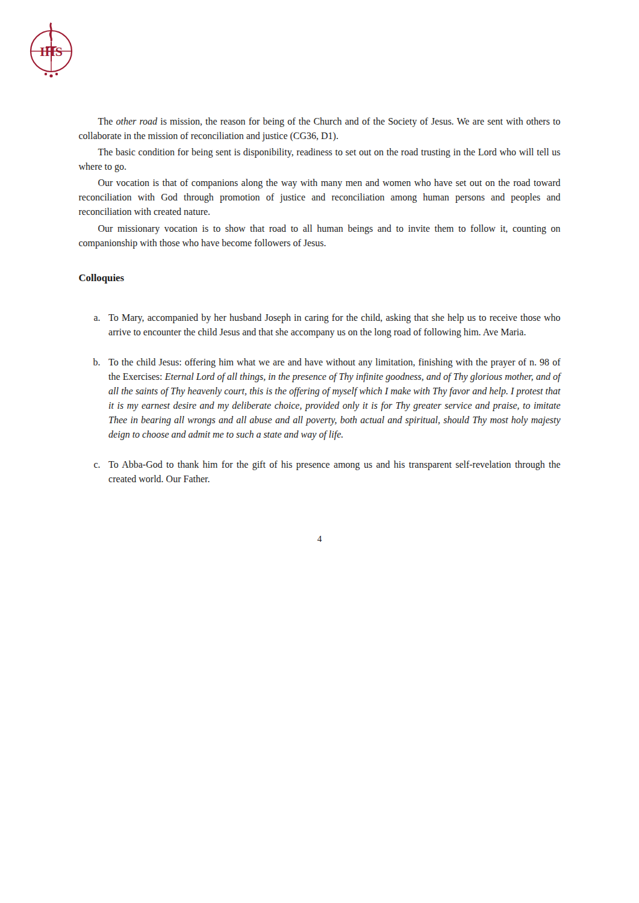IHS
The other road is mission, the reason for being of the Church and of the Society of Jesus. We are sent with others to collaborate in the mission of reconciliation and justice (CG36, D1).
The basic condition for being sent is disponibility, readiness to set out on the road trusting in the Lord who will tell us where to go.
Our vocation is that of companions along the way with many men and women who have set out on the road toward reconciliation with God through promotion of justice and reconciliation among human persons and peoples and reconciliation with created nature.
Our missionary vocation is to show that road to all human beings and to invite them to follow it, counting on companionship with those who have become followers of Jesus.
Colloquies
To Mary, accompanied by her husband Joseph in caring for the child, asking that she help us to receive those who arrive to encounter the child Jesus and that she accompany us on the long road of following him. Ave Maria.
To the child Jesus: offering him what we are and have without any limitation, finishing with the prayer of n. 98 of the Exercises: Eternal Lord of all things, in the presence of Thy infinite goodness, and of Thy glorious mother, and of all the saints of Thy heavenly court, this is the offering of myself which I make with Thy favor and help. I protest that it is my earnest desire and my deliberate choice, provided only it is for Thy greater service and praise, to imitate Thee in bearing all wrongs and all abuse and all poverty, both actual and spiritual, should Thy most holy majesty deign to choose and admit me to such a state and way of life.
To Abba-God to thank him for the gift of his presence among us and his transparent self-revelation through the created world. Our Father.
4